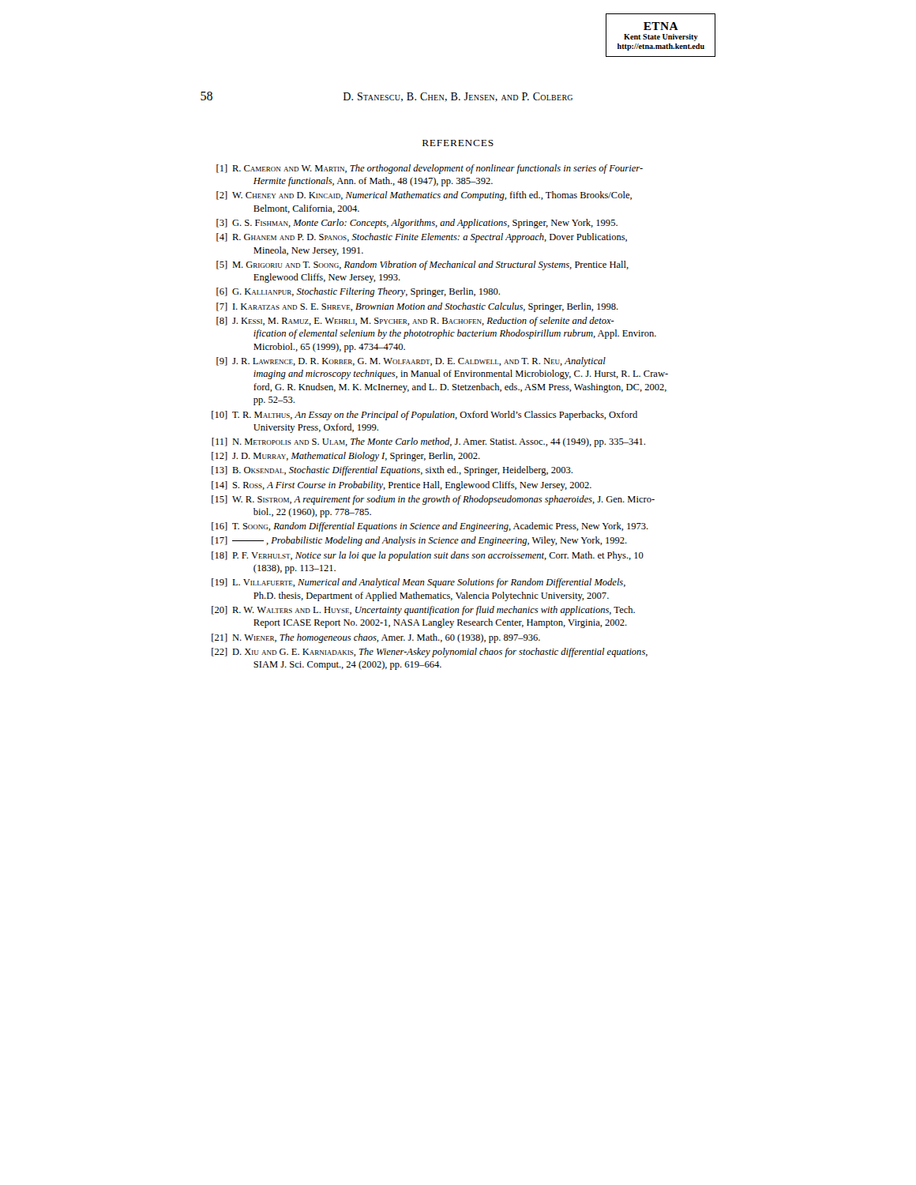ETNA
Kent State University
http://etna.math.kent.edu
58
D. Stanescu, B. Chen, B. Jensen, and P. Colberg
REFERENCES
[1] R. Cameron and W. Martin, The orthogonal development of nonlinear functionals in series of Fourier-Hermite functionals, Ann. of Math., 48 (1947), pp. 385–392.
[2] W. Cheney and D. Kincaid, Numerical Mathematics and Computing, fifth ed., Thomas Brooks/Cole,Belmont, California, 2004.
[3] G. S. Fishman, Monte Carlo: Concepts, Algorithms, and Applications, Springer, New York, 1995.
[4] R. Ghanem and P. D. Spanos, Stochastic Finite Elements: a Spectral Approach, Dover Publications,Mineola, New Jersey, 1991.
[5] M. Grigoriu and T. Soong, Random Vibration of Mechanical and Structural Systems, Prentice Hall,Englewood Cliffs, New Jersey, 1993.
[6] G. Kallianpur, Stochastic Filtering Theory, Springer, Berlin, 1980.
[7] I. Karatzas and S. E. Shreve, Brownian Motion and Stochastic Calculus, Springer, Berlin, 1998.
[8] J. Kessi, M. Ramuz, E. Wehrli, M. Spycher, and R. Bachofen, Reduction of selenite and detox-ification of elemental selenium by the phototrophic bacterium Rhodospirillum rubrum, Appl. Environ. Microbiol., 65 (1999), pp. 4734–4740.
[9] J. R. Lawrence, D. R. Korber, G. M. Wolfaardt, D. E. Caldwell, and T. R. Neu, Analytical imaging and microscopy techniques, in Manual of Environmental Microbiology, C. J. Hurst, R. L. Craw-ford, G. R. Knudsen, M. K. McInerney, and L. D. Stetzenbach, eds., ASM Press, Washington, DC, 2002, pp. 52–53.
[10] T. R. Malthus, An Essay on the Principal of Population, Oxford World’s Classics Paperbacks, OxfordUniversity Press, Oxford, 1999.
[11] N. Metropolis and S. Ulam, The Monte Carlo method, J. Amer. Statist. Assoc., 44 (1949), pp. 335–341.
[12] J. D. Murray, Mathematical Biology I, Springer, Berlin, 2002.
[13] B. Oksendal, Stochastic Differential Equations, sixth ed., Springer, Heidelberg, 2003.
[14] S. Ross, A First Course in Probability, Prentice Hall, Englewood Cliffs, New Jersey, 2002.
[15] W. R. Sistrom, A requirement for sodium in the growth of Rhodopseudomonas sphaeroides, J. Gen. Micro-biol., 22 (1960), pp. 778–785.
[16] T. Soong, Random Differential Equations in Science and Engineering, Academic Press, New York, 1973.
[17] , Probabilistic Modeling and Analysis in Science and Engineering, Wiley, New York, 1992.
[18] P. F. Verhulst, Notice sur la loi que la population suit dans son accroissement, Corr. Math. et Phys., 10(1838), pp. 113–121.
[19] L. Villafuerte, Numerical and Analytical Mean Square Solutions for Random Differential Models,Ph.D. thesis, Department of Applied Mathematics, Valencia Polytechnic University, 2007.
[20] R. W. Walters and L. Huyse, Uncertainty quantification for fluid mechanics with applications, Tech.Report ICASE Report No. 2002-1, NASA Langley Research Center, Hampton, Virginia, 2002.
[21] N. Wiener, The homogeneous chaos, Amer. J. Math., 60 (1938), pp. 897–936.
[22] D. Xiu and G. E. Karniadakis, The Wiener-Askey polynomial chaos for stochastic differential equations,SIAM J. Sci. Comput., 24 (2002), pp. 619–664.